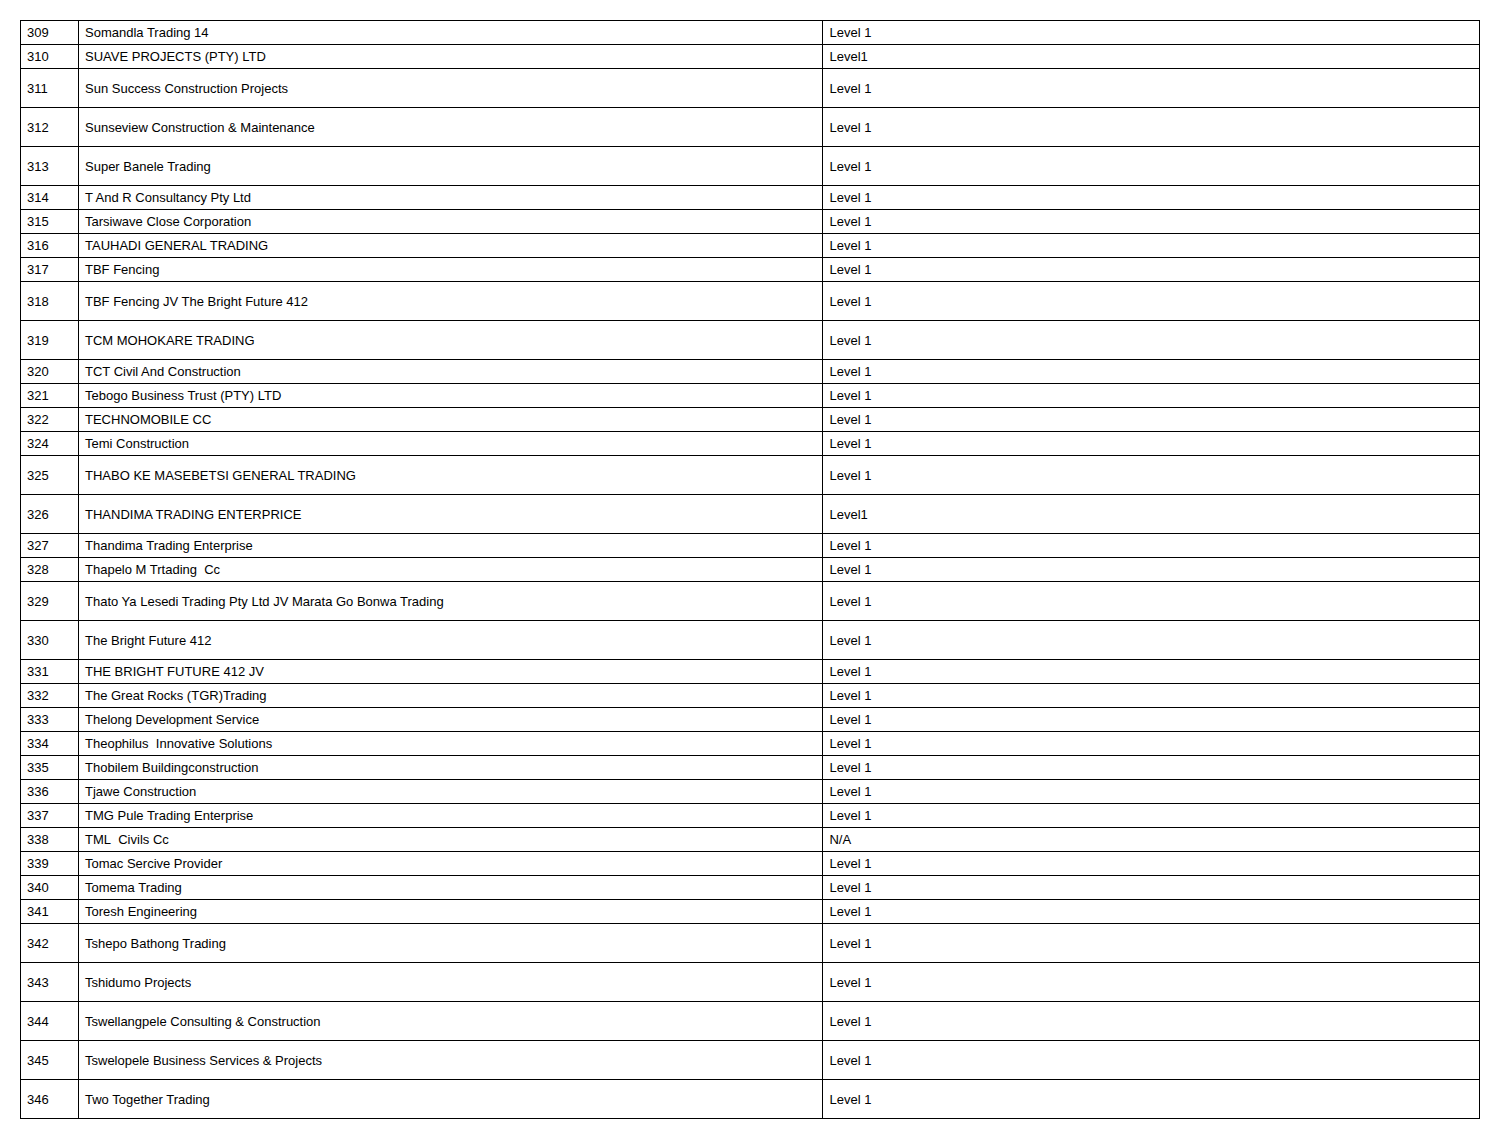| 309 | Somandla Trading 14 | Level 1 |
| 310 | SUAVE PROJECTS (PTY) LTD | Level1 |
| 311 | Sun Success Construction Projects | Level 1 |
| 312 | Sunseview Construction & Maintenance | Level 1 |
| 313 | Super Banele Trading | Level 1 |
| 314 | T And R Consultancy Pty Ltd | Level 1 |
| 315 | Tarsiwave Close Corporation | Level 1 |
| 316 | TAUHADI GENERAL TRADING | Level 1 |
| 317 | TBF Fencing | Level 1 |
| 318 | TBF Fencing JV The Bright Future 412 | Level 1 |
| 319 | TCM MOHOKARE TRADING | Level 1 |
| 320 | TCT Civil And Construction | Level 1 |
| 321 | Tebogo Business Trust (PTY) LTD | Level 1 |
| 322 | TECHNOMOBILE CC | Level 1 |
| 324 | Temi Construction | Level 1 |
| 325 | THABO KE MASEBETSI GENERAL TRADING | Level 1 |
| 326 | THANDIMA TRADING ENTERPRICE | Level1 |
| 327 | Thandima Trading Enterprise | Level 1 |
| 328 | Thapelo M Trtading Cc | Level 1 |
| 329 | Thato Ya Lesedi Trading Pty Ltd JV Marata Go Bonwa Trading | Level 1 |
| 330 | The Bright Future 412 | Level 1 |
| 331 | THE BRIGHT FUTURE 412 JV | Level 1 |
| 332 | The Great Rocks (TGR)Trading | Level 1 |
| 333 | Thelong Development Service | Level 1 |
| 334 | Theophilus Innovative Solutions | Level 1 |
| 335 | Thobilem Buildingconstruction | Level 1 |
| 336 | Tjawe Construction | Level 1 |
| 337 | TMG Pule Trading Enterprise | Level 1 |
| 338 | TML Civils Cc | N/A |
| 339 | Tomac Sercive Provider | Level 1 |
| 340 | Tomema Trading | Level 1 |
| 341 | Toresh Engineering | Level 1 |
| 342 | Tshepo Bathong Trading | Level 1 |
| 343 | Tshidumo Projects | Level 1 |
| 344 | Tswellangpele Consulting & Construction | Level 1 |
| 345 | Tswelopele Business Services & Projects | Level 1 |
| 346 | Two Together Trading | Level 1 |